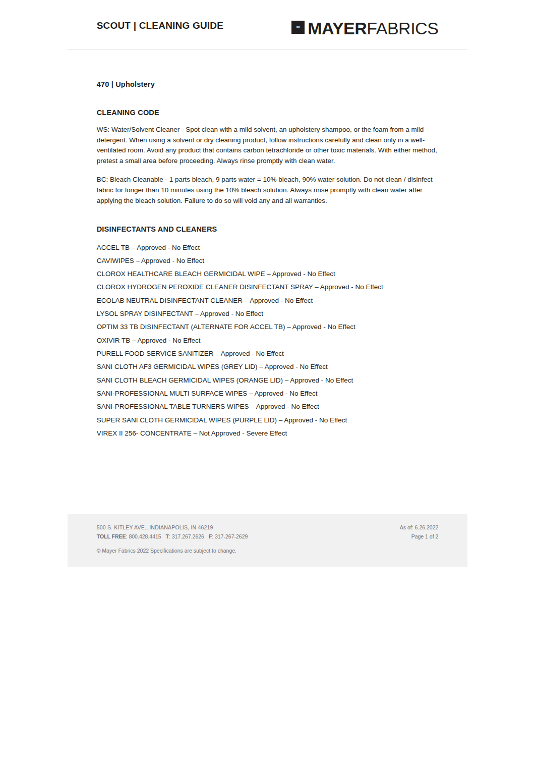SCOUT | CLEANING GUIDE
MMAYER FABRICS
470 | Upholstery
CLEANING CODE
WS: Water/Solvent Cleaner - Spot clean with a mild solvent, an upholstery shampoo, or the foam from a mild detergent. When using a solvent or dry cleaning product, follow instructions carefully and clean only in a well-ventilated room. Avoid any product that contains carbon tetrachloride or other toxic materials. With either method, pretest a small area before proceeding. Always rinse promptly with clean water.
BC: Bleach Cleanable - 1 parts bleach, 9 parts water = 10% bleach, 90% water solution. Do not clean / disinfect fabric for longer than 10 minutes using the 10% bleach solution. Always rinse promptly with clean water after applying the bleach solution. Failure to do so will void any and all warranties.
DISINFECTANTS AND CLEANERS
ACCEL TB – Approved - No Effect
CAVIWIPES – Approved - No Effect
CLOROX HEALTHCARE BLEACH GERMICIDAL WIPE – Approved - No Effect
CLOROX HYDROGEN PEROXIDE CLEANER DISINFECTANT SPRAY – Approved - No Effect
ECOLAB NEUTRAL DISINFECTANT CLEANER – Approved - No Effect
LYSOL SPRAY DISINFECTANT – Approved - No Effect
OPTIM 33 TB DISINFECTANT (ALTERNATE FOR ACCEL TB) – Approved - No Effect
OXIVIR TB – Approved - No Effect
PURELL FOOD SERVICE SANITIZER – Approved - No Effect
SANI CLOTH AF3 GERMICIDAL WIPES (GREY LID) – Approved - No Effect
SANI CLOTH BLEACH GERMICIDAL WIPES (ORANGE LID) – Approved - No Effect
SANI-PROFESSIONAL MULTI SURFACE WIPES – Approved - No Effect
SANI-PROFESSIONAL TABLE TURNERS WIPES – Approved - No Effect
SUPER SANI CLOTH GERMICIDAL WIPES (PURPLE LID) – Approved - No Effect
VIREX II 256- CONCENTRATE – Not Approved - Severe Effect
500 S. KITLEY AVE., INDIANAPOLIS, IN 46219
TOLL FREE: 800.428.4415 T: 317.267.2626 F: 317-267-2629
© Mayer Fabrics 2022 Specifications are subject to change.
As of: 6.26.2022
Page 1 of 2